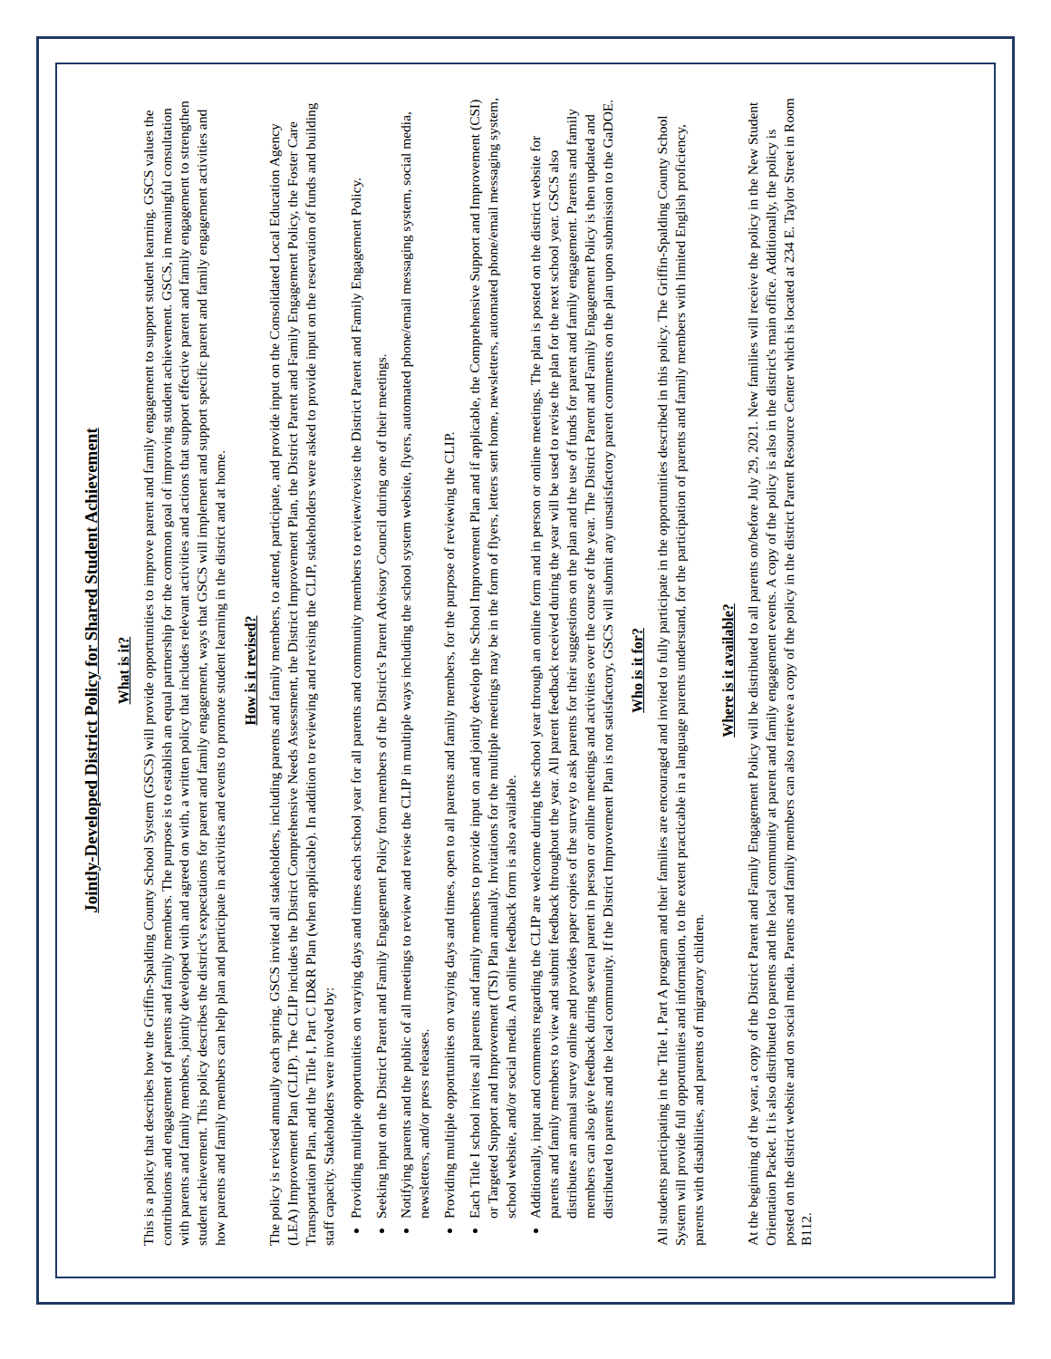Jointly-Developed District Policy for Shared Student Achievement
What is it?
This is a policy that describes how the Griffin-Spalding County School System (GSCS) will provide opportunities to improve parent and family engagement to support student learning. GSCS values the contributions and engagement of parents and family members. The purpose is to establish an equal partnership for the common goal of improving student achievement. GSCS, in meaningful consultation with parents and family members, jointly developed with and agreed on with, a written policy that includes relevant activities and actions that support effective parent and family engagement to strengthen student achievement. This policy describes the district's expectations for parent and family engagement, ways that GSCS will implement and support specific parent and family engagement activities and how parents and family members can help plan and participate in activities and events to promote student learning in the district and at home.
How is it revised?
The policy is revised annually each spring. GSCS invited all stakeholders, including parents and family members, to attend, participate, and provide input on the Consolidated Local Education Agency (LEA) Improvement Plan (CLIP). The CLIP includes the District Comprehensive Needs Assessment, the District Improvement Plan, the District Parent and Family Engagement Policy, the Foster Care Transportation Plan, and the Title I, Part C ID&R Plan (when applicable). In addition to reviewing and revising the CLIP, stakeholders were asked to provide input on the reservation of funds and building staff capacity. Stakeholders were involved by:
Providing multiple opportunities on varying days and times each school year for all parents and community members to review/revise the District Parent and Family Engagement Policy.
Seeking input on the District Parent and Family Engagement Policy from members of the District's Parent Advisory Council during one of their meetings.
Notifying parents and the public of all meetings to review and revise the CLIP in multiple ways including the school system website, flyers, automated phone/email messaging system, social media, newsletters, and/or press releases.
Providing multiple opportunities on varying days and times, open to all parents and family members, for the purpose of reviewing the CLIP.
Each Title I school invites all parents and family members to provide input on and jointly develop the School Improvement Plan and if applicable, the Comprehensive Support and Improvement (CSI) or Targeted Support and Improvement (TSI) Plan annually. Invitations for the multiple meetings may be in the form of flyers, letters sent home, newsletters, automated phone/email messaging system, school website, and/or social media. An online feedback form is also available.
Additionally, input and comments regarding the CLIP are welcome during the school year through an online form and in person or online meetings. The plan is posted on the district website for parents and family members to view and submit feedback throughout the year. All parent feedback received during the year will be used to revise the plan for the next school year. GSCS also distributes an annual survey online and provides paper copies of the survey to ask parents for their suggestions on the plan and the use of funds for parent and family engagement. Parents and family members can also give feedback during several parent in person or online meetings and activities over the course of the year. The District Parent and Family Engagement Policy is then updated and distributed to parents and the local community. If the District Improvement Plan is not satisfactory, GSCS will submit any unsatisfactory parent comments on the plan upon submission to the GaDOE.
Who is it for?
All students participating in the Title I, Part A program and their families are encouraged and invited to fully participate in the opportunities described in this policy. The Griffin-Spalding County School System will provide full opportunities and information, to the extent practicable in a language parents understand, for the participation of parents and family members with limited English proficiency, parents with disabilities, and parents of migratory children.
Where is it available?
At the beginning of the year, a copy of the District Parent and Family Engagement Policy will be distributed to all parents on/before July 29, 2021. New families will receive the policy in the New Student Orientation Packet. It is also distributed to parents and the local community at parent and family engagement events. A copy of the policy is also in the district's main office. Additionally, the policy is posted on the district website and on social media. Parents and family members can also retrieve a copy of the policy in the district Parent Resource Center which is located at 234 E. Taylor Street in Room B112.